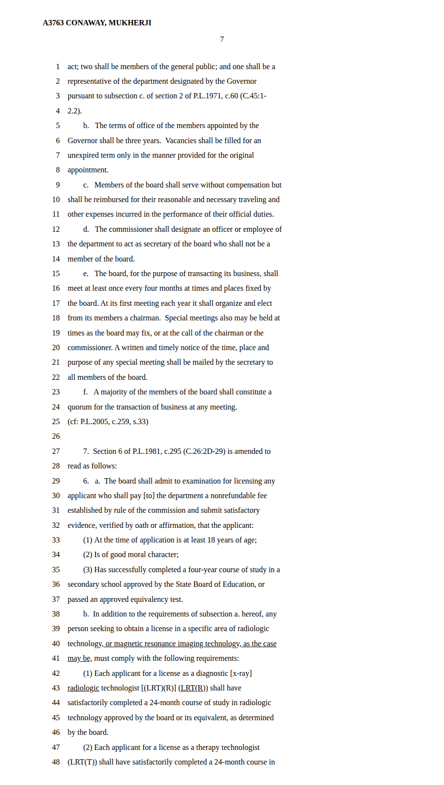A3763 CONAWAY, MUKHERJI
7
act; two shall be members of the general public; and one shall be a
representative of the department designated by the Governor
pursuant to subsection c. of section 2 of P.L.1971, c.60 (C.45:1-
2.2).
b. The terms of office of the members appointed by the
Governor shall be three years. Vacancies shall be filled for an
unexpired term only in the manner provided for the original
appointment.
c. Members of the board shall serve without compensation but
shall be reimbursed for their reasonable and necessary traveling and
other expenses incurred in the performance of their official duties.
d. The commissioner shall designate an officer or employee of
the department to act as secretary of the board who shall not be a
member of the board.
e. The board, for the purpose of transacting its business, shall
meet at least once every four months at times and places fixed by
the board. At its first meeting each year it shall organize and elect
from its members a chairman. Special meetings also may be held at
times as the board may fix, or at the call of the chairman or the
commissioner. A written and timely notice of the time, place and
purpose of any special meeting shall be mailed by the secretary to
all members of the board.
f. A majority of the members of the board shall constitute a
quorum for the transaction of business at any meeting.
(cf: P.L.2005, c.259, s.33)
7. Section 6 of P.L.1981, c.295 (C.26:2D-29) is amended to
read as follows:
6. a. The board shall admit to examination for licensing any
applicant who shall pay to the department a nonrefundable fee
established by rule of the commission and submit satisfactory
evidence, verified by oath or affirmation, that the applicant:
(1) At the time of application is at least 18 years of age;
(2) Is of good moral character;
(3) Has successfully completed a four-year course of study in a
secondary school approved by the State Board of Education, or
passed an approved equivalency test.
b. In addition to the requirements of subsection a. hereof, any
person seeking to obtain a license in a specific area of radiologic
technology, or magnetic resonance imaging technology, as the case
may be, must comply with the following requirements:
(1) Each applicant for a license as a diagnostic x-ray
radiologic technologist (LRT)(R) (LRT(R)) shall have
satisfactorily completed a 24-month course of study in radiologic
technology approved by the board or its equivalent, as determined
by the board.
(2) Each applicant for a license as a therapy technologist
(LRT(T)) shall have satisfactorily completed a 24-month course in